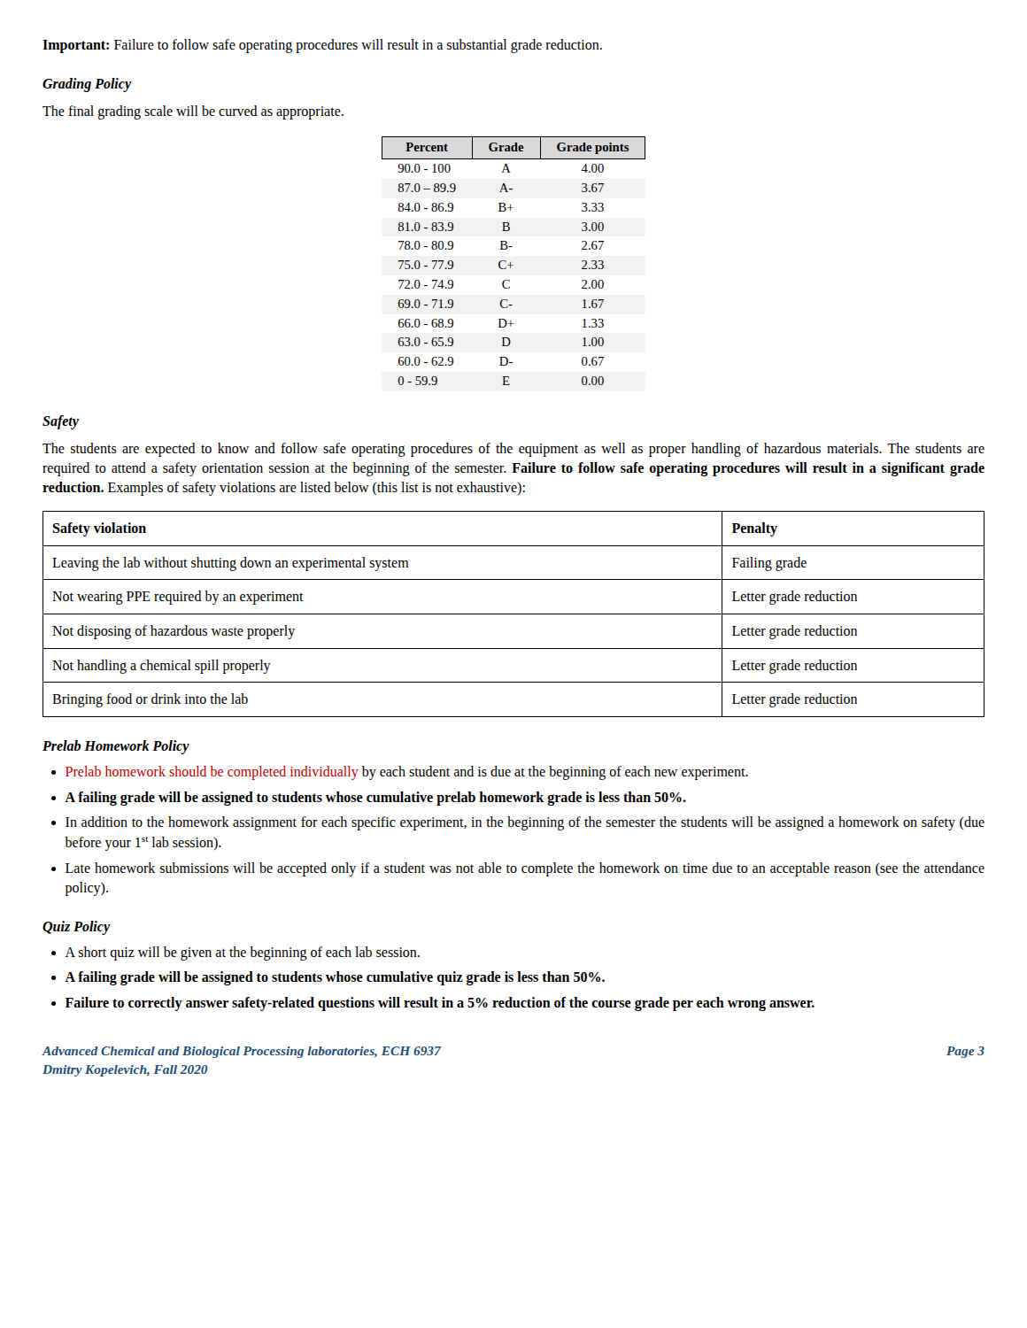Important: Failure to follow safe operating procedures will result in a substantial grade reduction.
Grading Policy
The final grading scale will be curved as appropriate.
| Percent | Grade | Grade points |
| --- | --- | --- |
| 90.0 - 100 | A | 4.00 |
| 87.0 – 89.9 | A- | 3.67 |
| 84.0 - 86.9 | B+ | 3.33 |
| 81.0 - 83.9 | B | 3.00 |
| 78.0 - 80.9 | B- | 2.67 |
| 75.0 - 77.9 | C+ | 2.33 |
| 72.0 - 74.9 | C | 2.00 |
| 69.0 - 71.9 | C- | 1.67 |
| 66.0 - 68.9 | D+ | 1.33 |
| 63.0 - 65.9 | D | 1.00 |
| 60.0 - 62.9 | D- | 0.67 |
| 0 - 59.9 | E | 0.00 |
Safety
The students are expected to know and follow safe operating procedures of the equipment as well as proper handling of hazardous materials. The students are required to attend a safety orientation session at the beginning of the semester. Failure to follow safe operating procedures will result in a significant grade reduction. Examples of safety violations are listed below (this list is not exhaustive):
| Safety violation | Penalty |
| Leaving the lab without shutting down an experimental system | Failing grade |
| Not wearing PPE required by an experiment | Letter grade reduction |
| Not disposing of hazardous waste properly | Letter grade reduction |
| Not handling a chemical spill properly | Letter grade reduction |
| Bringing food or drink into the lab | Letter grade reduction |
Prelab Homework Policy
Prelab homework should be completed individually by each student and is due at the beginning of each new experiment.
A failing grade will be assigned to students whose cumulative prelab homework grade is less than 50%.
In addition to the homework assignment for each specific experiment, in the beginning of the semester the students will be assigned a homework on safety (due before your 1st lab session).
Late homework submissions will be accepted only if a student was not able to complete the homework on time due to an acceptable reason (see the attendance policy).
Quiz Policy
A short quiz will be given at the beginning of each lab session.
A failing grade will be assigned to students whose cumulative quiz grade is less than 50%.
Failure to correctly answer safety-related questions will result in a 5% reduction of the course grade per each wrong answer.
Advanced Chemical and Biological Processing laboratories, ECH 6937
Dmitry Kopelevich, Fall 2020
Page 3